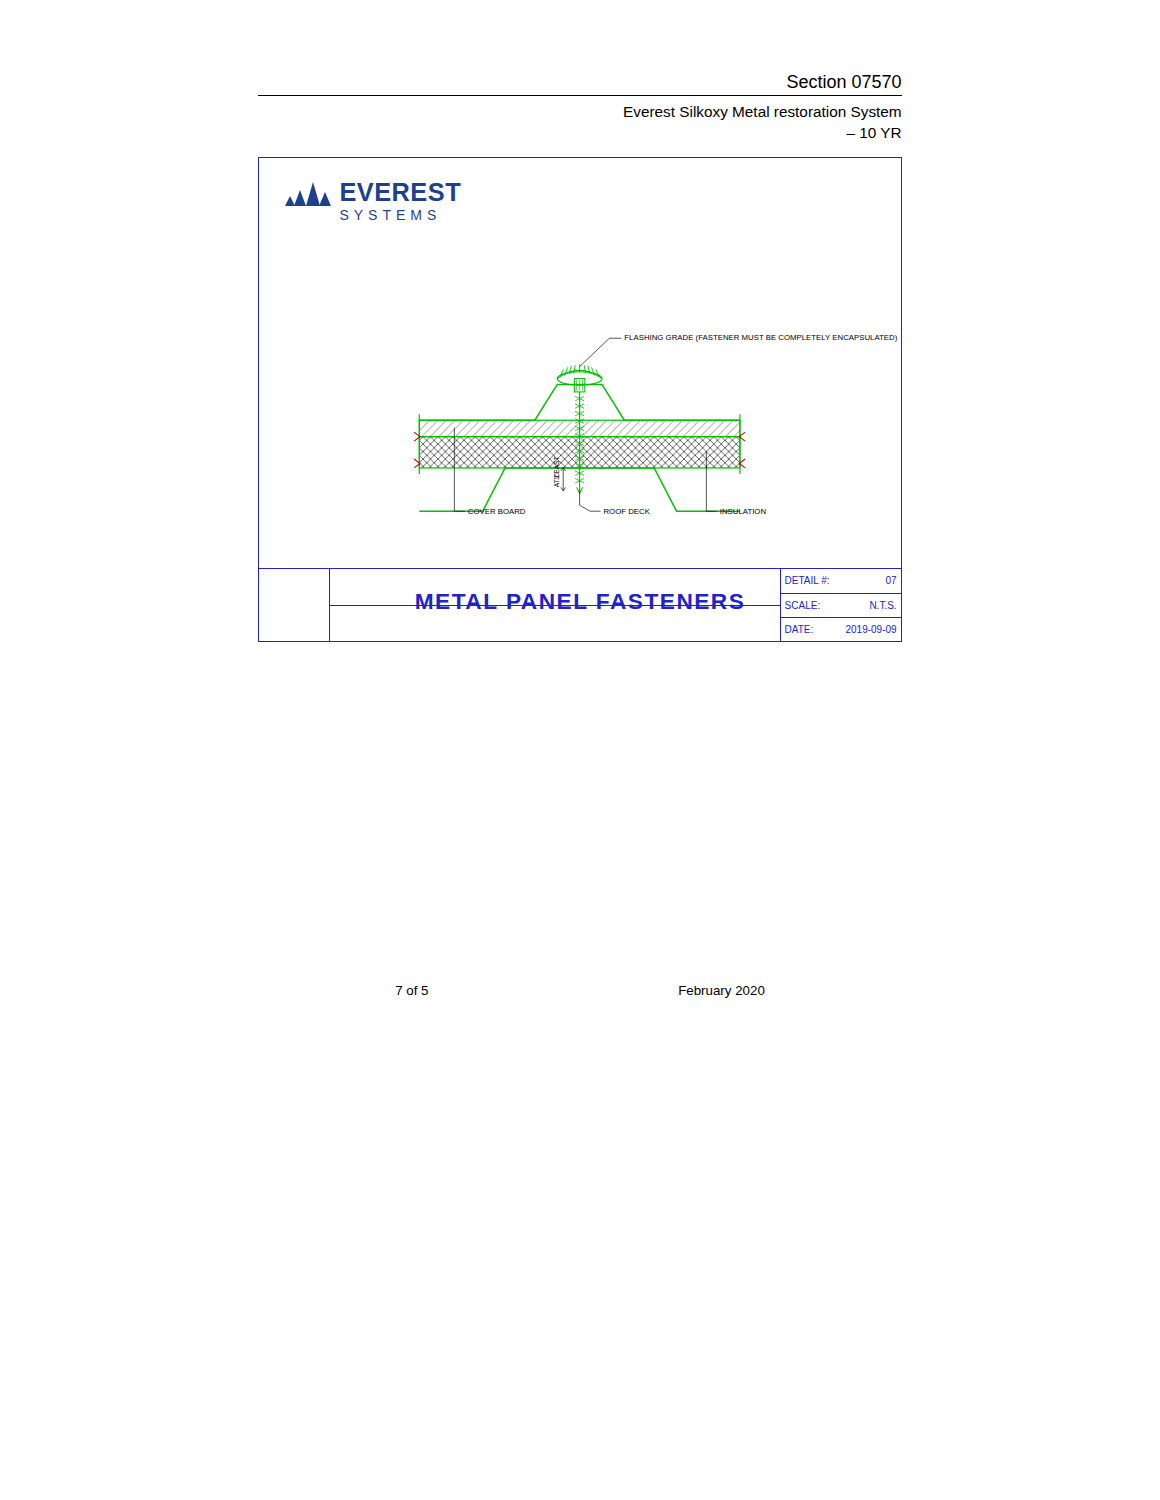Section 07570
Everest Silkoxy Metal restoration System
– 10 YR
EVEREST SYSTEMS
AT LEAST 1" FLASHING GRADE (FASTENER MUST BE COMPLETELY ENCAPSULATED) COVER BOARD ROOF DECK INSULATION
METAL PANEL FASTENERS
DETAIL #: 07
SCALE: N.T.S.
DATE: 2019-09-09
7 of 5 February 2020